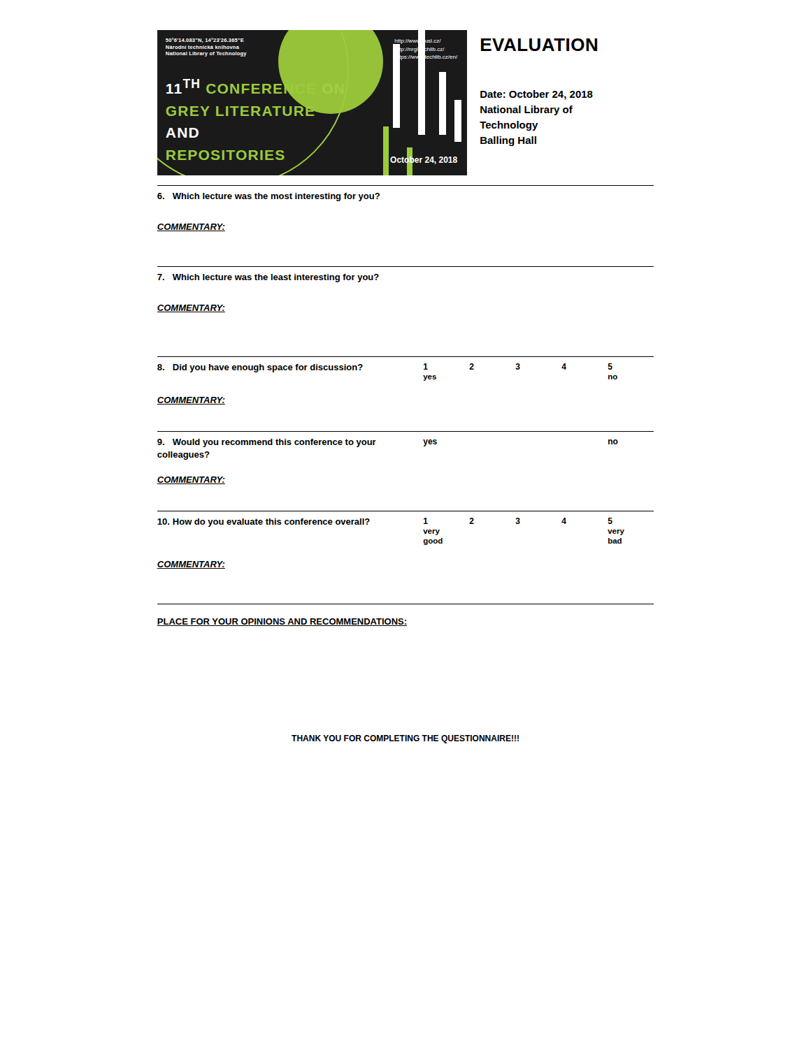50°6'14.083"N, 14°23'26.365"E
Národní technická knihovna
National Library of Technology
http://www.nusl.cz/
http://nrgl.techlib.cz/
https://www.techlib.cz/en/
11TH CONFERENCE ON
GREY LITERATURE
AND
REPOSITORIES
October 24, 2018
EVALUATION
Date: October 24, 2018
National Library of
Technology
Balling Hall
6. Which lecture was the most interesting for you?
COMMENTARY:
7. Which lecture was the least interesting for you?
COMMENTARY:
8. Did you have enough space for discussion?
1yes
2
3
4
5no
COMMENTARY:
9. Would you recommend this conference to your colleagues?
yes
no
COMMENTARY:
10. How do you evaluate this conference overall?
1very
good
2
3
4
5very
bad
COMMENTARY:
PLACE FOR YOUR OPINIONS AND RECOMMENDATIONS:
THANK YOU FOR COMPLETING THE QUESTIONNAIRE!!!